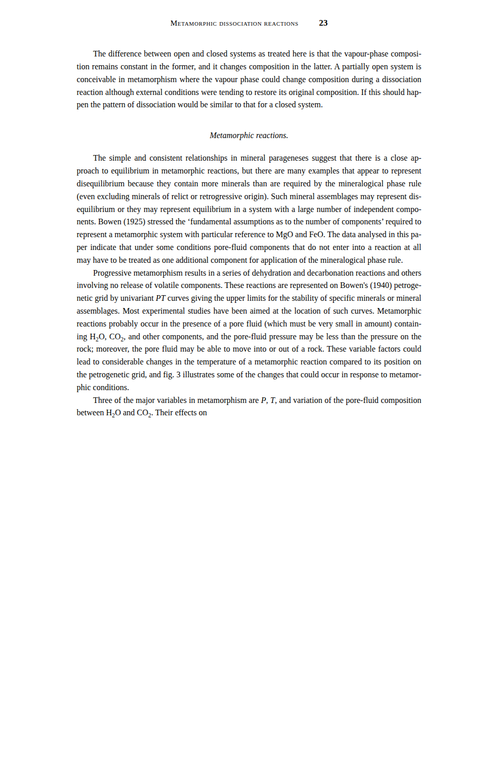Metamorphic dissociation reactions 23
The difference between open and closed systems as treated here is that the vapour-phase composition remains constant in the former, and it changes composition in the latter. A partially open system is conceivable in metamorphism where the vapour phase could change composition during a dissociation reaction although external conditions were tending to restore its original composition. If this should happen the pattern of dissociation would be similar to that for a closed system.
Metamorphic reactions.
The simple and consistent relationships in mineral parageneses suggest that there is a close approach to equilibrium in metamorphic reactions, but there are many examples that appear to represent disequilibrium because they contain more minerals than are required by the mineralogical phase rule (even excluding minerals of relict or retrogressive origin). Such mineral assemblages may represent disequilibrium or they may represent equilibrium in a system with a large number of independent components. Bowen (1925) stressed the ‘fundamental assumptions as to the number of components’ required to represent a metamorphic system with particular reference to MgO and FeO. The data analysed in this paper indicate that under some conditions pore-fluid components that do not enter into a reaction at all may have to be treated as one additional component for application of the mineralogical phase rule.
Progressive metamorphism results in a series of dehydration and decarbonation reactions and others involving no release of volatile components. These reactions are represented on Bowen's (1940) petrogenetic grid by univariant PT curves giving the upper limits for the stability of specific minerals or mineral assemblages. Most experimental studies have been aimed at the location of such curves. Metamorphic reactions probably occur in the presence of a pore fluid (which must be very small in amount) containing H2O, CO2, and other components, and the pore-fluid pressure may be less than the pressure on the rock; moreover, the pore fluid may be able to move into or out of a rock. These variable factors could lead to considerable changes in the temperature of a metamorphic reaction compared to its position on the petrogenetic grid, and fig. 3 illustrates some of the changes that could occur in response to metamorphic conditions.
Three of the major variables in metamorphism are P, T, and variation of the pore-fluid composition between H2O and CO2. Their effects on